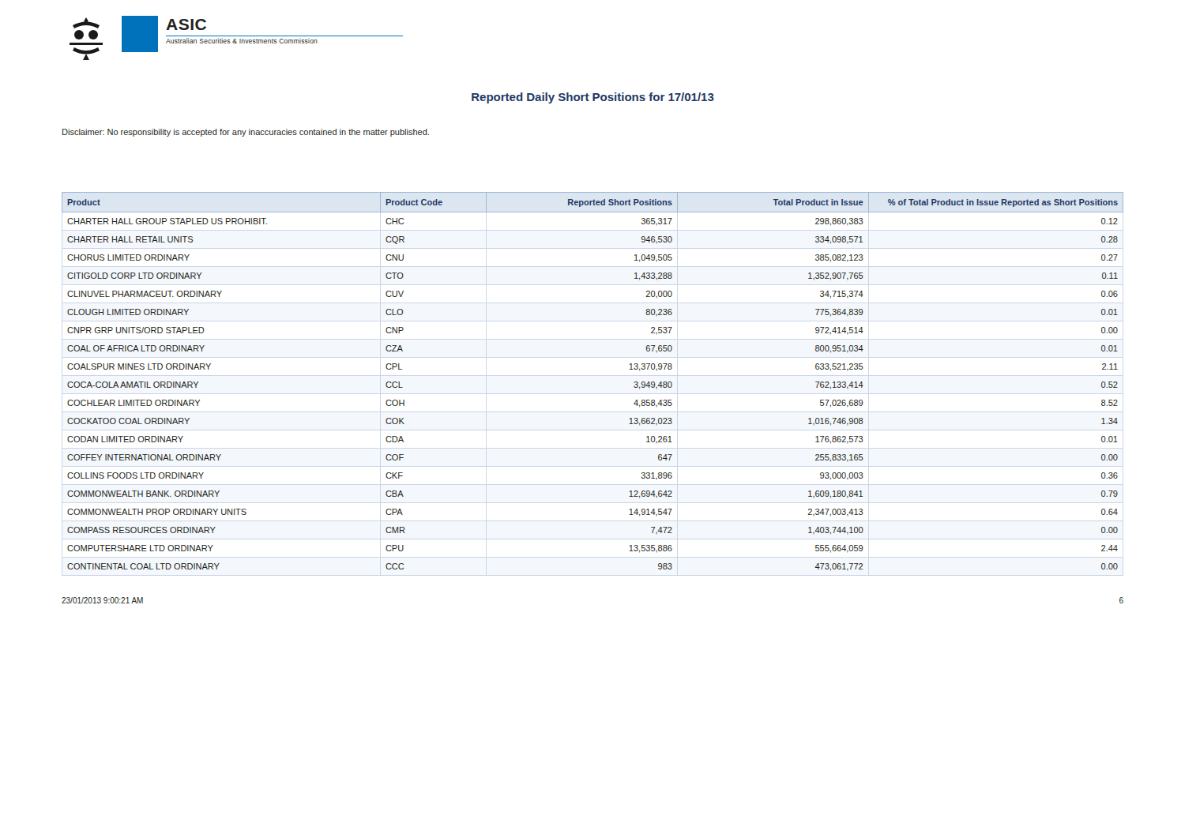ASIC
Australian Securities & Investments Commission
Reported Daily Short Positions for 17/01/13
Disclaimer: No responsibility is accepted for any inaccuracies contained in the matter published.
| Product | Product Code | Reported Short Positions | Total Product in Issue | % of Total Product in Issue Reported as Short Positions |
| --- | --- | --- | --- | --- |
| CHARTER HALL GROUP STAPLED US PROHIBIT. | CHC | 365,317 | 298,860,383 | 0.12 |
| CHARTER HALL RETAIL UNITS | CQR | 946,530 | 334,098,571 | 0.28 |
| CHORUS LIMITED ORDINARY | CNU | 1,049,505 | 385,082,123 | 0.27 |
| CITIGOLD CORP LTD ORDINARY | CTO | 1,433,288 | 1,352,907,765 | 0.11 |
| CLINUVEL PHARMACEUT. ORDINARY | CUV | 20,000 | 34,715,374 | 0.06 |
| CLOUGH LIMITED ORDINARY | CLO | 80,236 | 775,364,839 | 0.01 |
| CNPR GRP UNITS/ORD STAPLED | CNP | 2,537 | 972,414,514 | 0.00 |
| COAL OF AFRICA LTD ORDINARY | CZA | 67,650 | 800,951,034 | 0.01 |
| COALSPUR MINES LTD ORDINARY | CPL | 13,370,978 | 633,521,235 | 2.11 |
| COCA-COLA AMATIL ORDINARY | CCL | 3,949,480 | 762,133,414 | 0.52 |
| COCHLEAR LIMITED ORDINARY | COH | 4,858,435 | 57,026,689 | 8.52 |
| COCKATOO COAL ORDINARY | COK | 13,662,023 | 1,016,746,908 | 1.34 |
| CODAN LIMITED ORDINARY | CDA | 10,261 | 176,862,573 | 0.01 |
| COFFEY INTERNATIONAL ORDINARY | COF | 647 | 255,833,165 | 0.00 |
| COLLINS FOODS LTD ORDINARY | CKF | 331,896 | 93,000,003 | 0.36 |
| COMMONWEALTH BANK. ORDINARY | CBA | 12,694,642 | 1,609,180,841 | 0.79 |
| COMMONWEALTH PROP ORDINARY UNITS | CPA | 14,914,547 | 2,347,003,413 | 0.64 |
| COMPASS RESOURCES ORDINARY | CMR | 7,472 | 1,403,744,100 | 0.00 |
| COMPUTERSHARE LTD ORDINARY | CPU | 13,535,886 | 555,664,059 | 2.44 |
| CONTINENTAL COAL LTD ORDINARY | CCC | 983 | 473,061,772 | 0.00 |
23/01/2013 9:00:21 AM
6